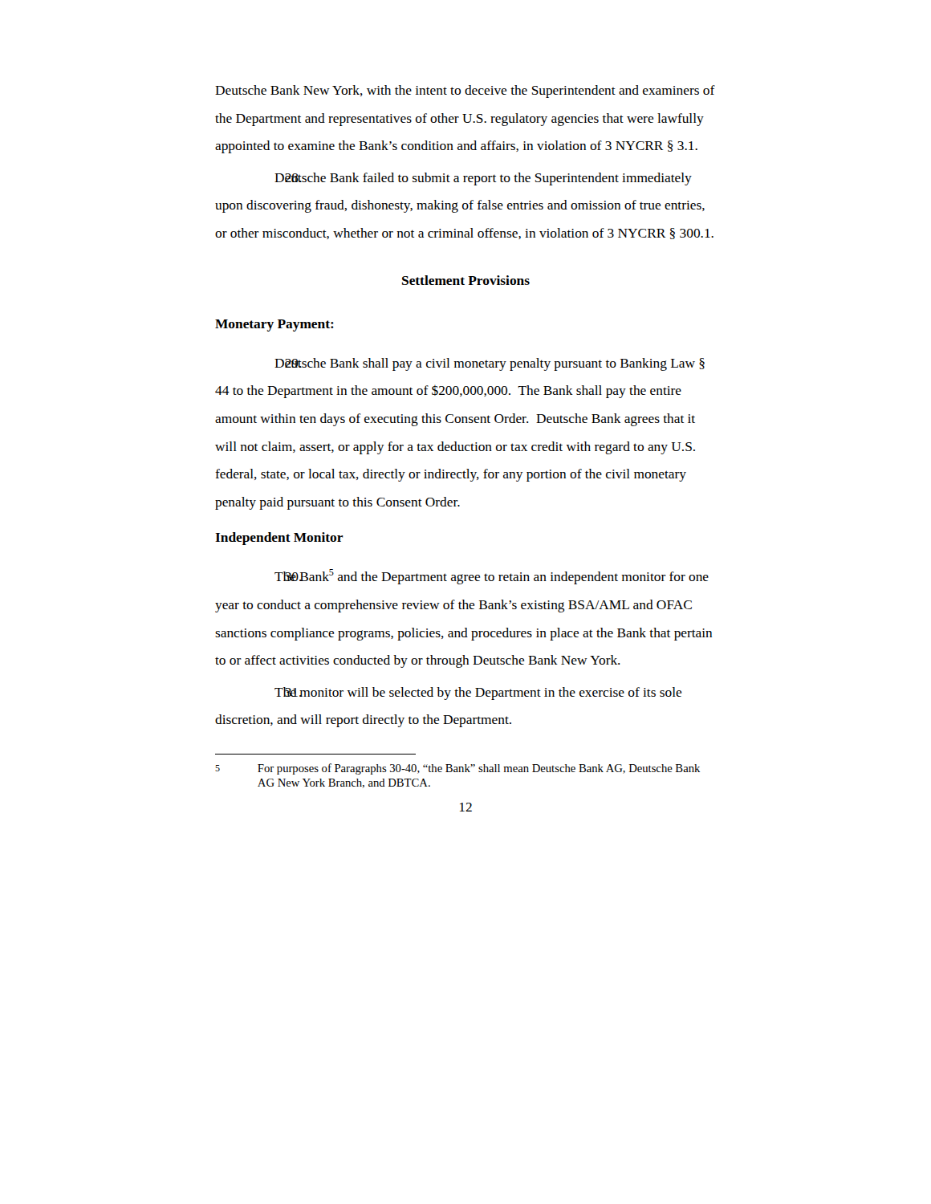Deutsche Bank New York, with the intent to deceive the Superintendent and examiners of the Department and representatives of other U.S. regulatory agencies that were lawfully appointed to examine the Bank’s condition and affairs, in violation of 3 NYCRR § 3.1.
28. Deutsche Bank failed to submit a report to the Superintendent immediately upon discovering fraud, dishonesty, making of false entries and omission of true entries, or other misconduct, whether or not a criminal offense, in violation of 3 NYCRR § 300.1.
Settlement Provisions
Monetary Payment:
29. Deutsche Bank shall pay a civil monetary penalty pursuant to Banking Law § 44 to the Department in the amount of $200,000,000. The Bank shall pay the entire amount within ten days of executing this Consent Order. Deutsche Bank agrees that it will not claim, assert, or apply for a tax deduction or tax credit with regard to any U.S. federal, state, or local tax, directly or indirectly, for any portion of the civil monetary penalty paid pursuant to this Consent Order.
Independent Monitor
30. The Bank5 and the Department agree to retain an independent monitor for one year to conduct a comprehensive review of the Bank’s existing BSA/AML and OFAC sanctions compliance programs, policies, and procedures in place at the Bank that pertain to or affect activities conducted by or through Deutsche Bank New York.
31. The monitor will be selected by the Department in the exercise of its sole discretion, and will report directly to the Department.
5
For purposes of Paragraphs 30-40, “the Bank” shall mean Deutsche Bank AG, Deutsche Bank AG New York Branch, and DBTCA.
12